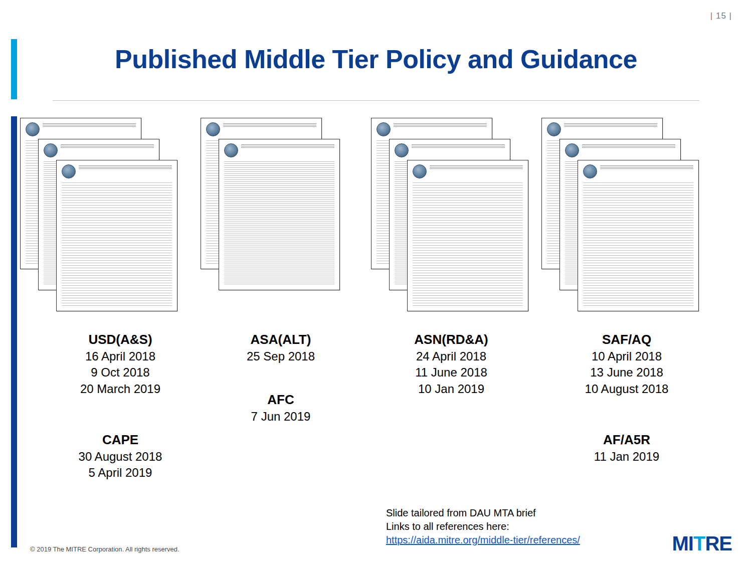| 15 |
Published Middle Tier Policy and Guidance
USD(A&S)
16 April 2018
9 Oct 2018
20 March 2019
CAPE
30 August 2018
5 April 2019
ASA(ALT)
25 Sep 2018
AFC
7 Jun 2019
ASN(RD&A)
24 April 2018
11 June 2018
10 Jan 2019
SAF/AQ
10 April 2018
13 June 2018
10 August 2018
AF/A5R
11 Jan 2019
Slide tailored from DAU MTA brief
Links to all references here:
https://aida.mitre.org/middle-tier/references/
© 2019 The MITRE Corporation. All rights reserved.
MITRE